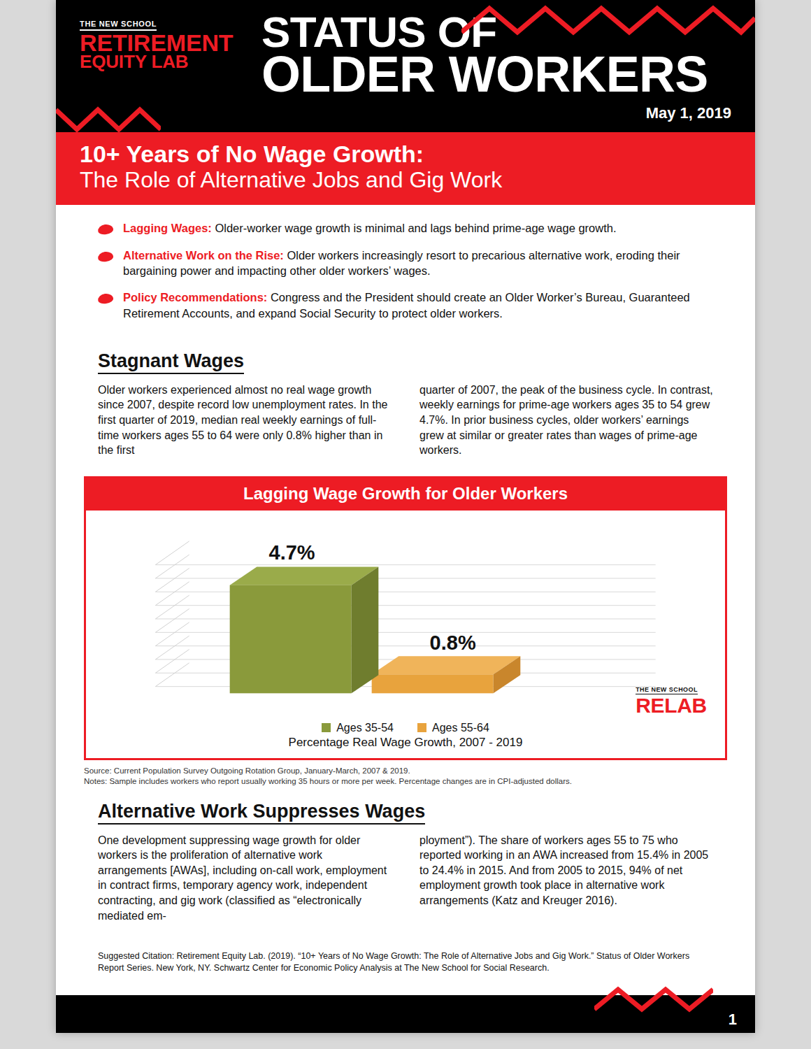The New School Retirement Equity Lab
Status of Older Workers
May 1, 2019
10+ Years of No Wage Growth:
The Role of Alternative Jobs and Gig Work
Lagging Wages: Older-worker wage growth is minimal and lags behind prime-age wage growth.
Alternative Work on the Rise: Older workers increasingly resort to precarious alternative work, eroding their bargaining power and impacting other older workers’ wages.
Policy Recommendations: Congress and the President should create an Older Worker’s Bureau, Guaranteed Retirement Accounts, and expand Social Security to protect older workers.
Stagnant Wages
Older workers experienced almost no real wage growth since 2007, despite record low unemployment rates. In the first quarter of 2019, median real weekly earnings of full-time workers ages 55 to 64 were only 0.8% higher than in the first
quarter of 2007, the peak of the business cycle. In contrast, weekly earnings for prime-age workers ages 35 to 54 grew 4.7%. In prior business cycles, older workers’ earnings grew at similar or greater rates than wages of prime-age workers.
Lagging Wage Growth for Older Workers
4.7% 0.8%
Ages 35-54 Ages 55-64 The New School RELAB
Percentage Real Wage Growth, 2007 - 2019
Source: Current Population Survey Outgoing Rotation Group, January-March, 2007 & 2019.
Notes: Sample includes workers who report usually working 35 hours or more per week. Percentage changes are in CPI-adjusted dollars.
Alternative Work Suppresses Wages
One development suppressing wage growth for older workers is the proliferation of alternative work arrangements [AWAs], including on-call work, employment in contract firms, temporary agency work, independent contracting, and gig work (classified as “electronically mediated em-
ployment”). The share of workers ages 55 to 75 who reported working in an AWA increased from 15.4% in 2005 to 24.4% in 2015. And from 2005 to 2015, 94% of net employment growth took place in alternative work arrangements (Katz and Kreuger 2016).
Suggested Citation: Retirement Equity Lab. (2019). “10+ Years of No Wage Growth: The Role of Alternative Jobs and Gig Work.” Status of Older Workers Report Series. New York, NY. Schwartz Center for Economic Policy Analysis at The New School for Social Research.
1